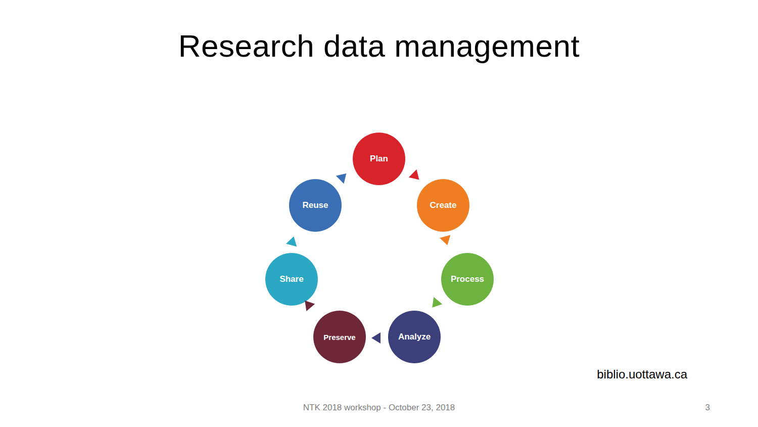Research data management
Plan
Create
Process
Analyze
Preserve
Share
Reuse
biblio.uottawa.ca
NTK 2018 workshop - October 23, 2018
3